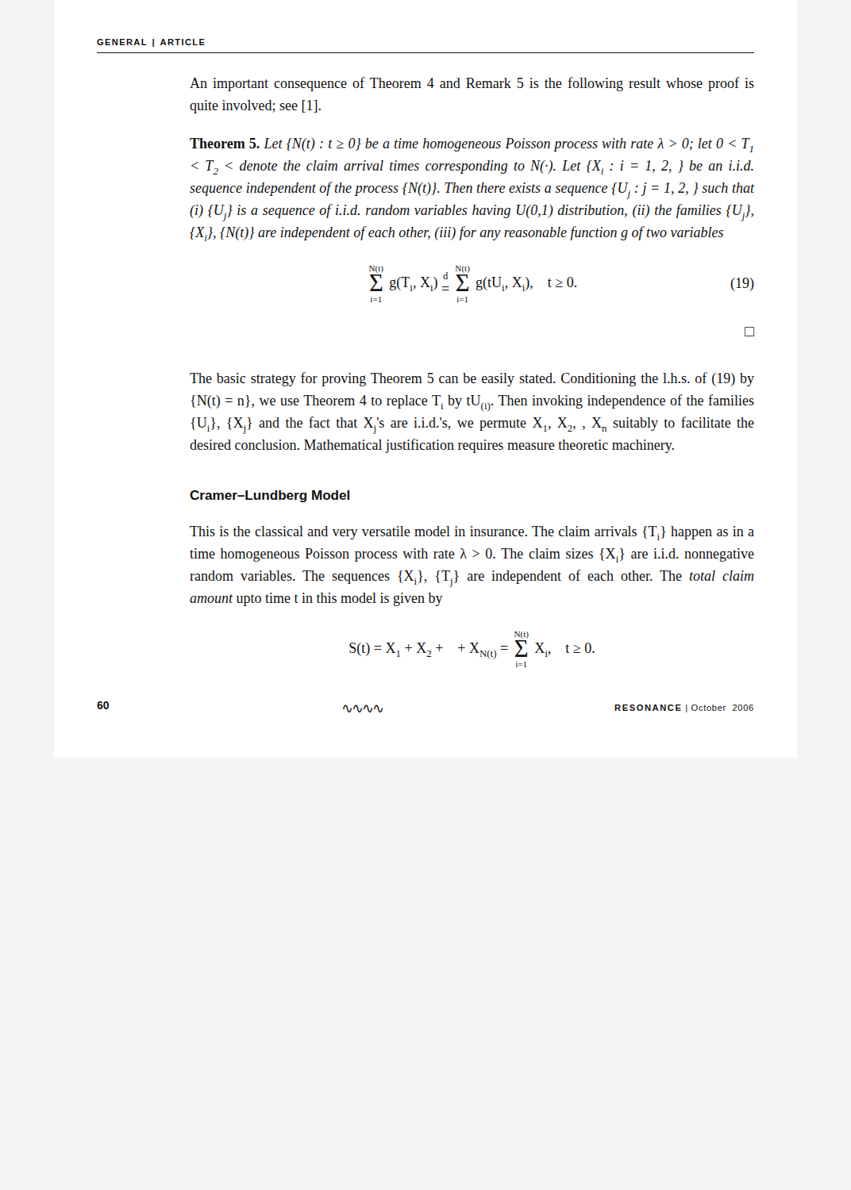GENERAL|ARTICLE
An important consequence of Theorem 4 and Remark 5 is the following result whose proof is quite involved; see [1].
Theorem 5. Let {N(t) : t ≥ 0} be a time homogeneous Poisson process with rate λ > 0; let 0 < T1 < T2 < denote the claim arrival times corresponding to N(·). Let {Xi : i = 1, 2, } be an i.i.d. sequence independent of the process {N(t)}. Then there exists a sequence {Uj : j = 1, 2, } such that (i) {Uj} is a sequence of i.i.d. random variables having U(0,1) distribution, (ii) the families {Uj}, {Xi}, {N(t)} are independent of each other, (iii) for any reasonable function g of two variables
N(t) Σi=1 g(Ti, Xi) d= N(t) Σi=1 g(tUi, Xi), t ≥ 0. (19)
□
The basic strategy for proving Theorem 5 can be easily stated. Conditioning the l.h.s. of (19) by {N(t) = n}, we use Theorem 4 to replace Ti by tU(i). Then invoking independence of the families {Ui}, {Xj} and the fact that Xj's are i.i.d.'s, we permute X1, X2, , Xn suitably to facilitate the desired conclusion. Mathematical justification requires measure theoretic machinery.
Cramer–Lundberg Model
This is the classical and very versatile model in insurance. The claim arrivals {Ti} happen as in a time homogeneous Poisson process with rate λ > 0. The claim sizes {Xi} are i.i.d. nonnegative random variables. The sequences {Xi}, {Tj} are independent of each other. The total claim amount upto time t in this model is given by
S(t) = X1 + X2 + + XN(t) = N(t) Σi=1 Xi, t ≥ 0.
60 ∿∿∿∿ RESONANCE | October 2006